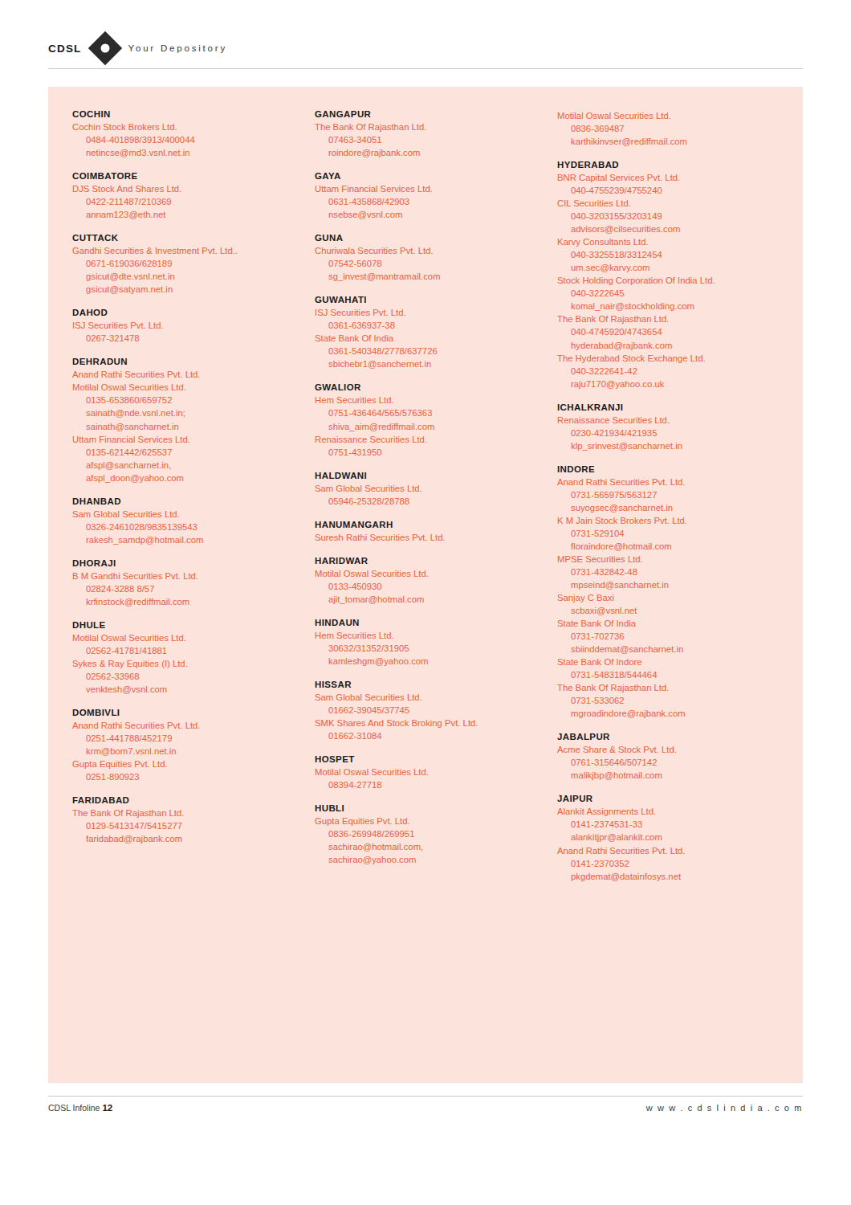CDSL
Your Depository
COCHIN
Cochin Stock Brokers Ltd.
0484-401898/3913/400044
netincse@md3.vsnl.net.in
COIMBATORE
DJS Stock And Shares Ltd.
0422-211487/210369
annam123@eth.net
CUTTACK
Gandhi Securities & Investment Pvt. Ltd..
0671-619036/628189
gsicut@dte.vsnl.net.in
gsicut@satyam.net.in
DAHOD
ISJ Securities Pvt. Ltd.
0267-321478
DEHRADUN
Anand Rathi Securities Pvt. Ltd.
Motilal Oswal Securities Ltd.
0135-653860/659752
sainath@nde.vsnl.net.in;
sainath@sancharnet.in
Uttam Financial Services Ltd.
0135-621442/625537
afspl@sancharnet.in,
afspl_doon@yahoo.com
DHANBAD
Sam Global Securities Ltd.
0326-2461028/9835139543
rakesh_samdp@hotmail.com
DHORAJI
B M Gandhi Securities Pvt. Ltd.
02824-3288 8/57
krfinstock@rediffmail.com
DHULE
Motilal Oswal Securities Ltd.
02562-41781/41881
Sykes & Ray Equities (I) Ltd.
02562-33968
venktesh@vsnl.com
DOMBIVLI
Anand Rathi Securities Pvt. Ltd.
0251-441788/452179
krm@bom7.vsnl.net.in
Gupta Equities Pvt. Ltd.
0251-890923
FARIDABAD
The Bank Of Rajasthan Ltd.
0129-5413147/5415277
faridabad@rajbank.com
GANGAPUR
The Bank Of Rajasthan Ltd.
07463-34051
roindore@rajbank.com
GAYA
Uttam Financial Services Ltd.
0631-435868/42903
nsebse@vsnl.com
GUNA
Churiwala Securities Pvt. Ltd.
07542-56078
sg_invest@mantramail.com
GUWAHATI
ISJ Securities Pvt. Ltd.
0361-636937-38
State Bank Of India
0361-540348/2778/637726
sbichebr1@sanchernet.in
GWALIOR
Hem Securities Ltd.
0751-436464/565/576363
shiva_aim@rediffmail.com
Renaissance Securities Ltd.
0751-431950
HALDWANI
Sam Global Securities Ltd.
05946-25328/28788
HANUMANGARH
Suresh Rathi Securities Pvt. Ltd.
HARIDWAR
Motilal Oswal Securities Ltd.
0133-450930
ajit_tomar@hotmal.com
HINDAUN
Hem Securities Ltd.
30632/31352/31905
kamleshgm@yahoo.com
HISSAR
Sam Global Securities Ltd.
01662-39045/37745
SMK Shares And Stock Broking Pvt. Ltd.
01662-31084
HOSPET
Motilal Oswal Securities Ltd.
08394-27718
HUBLI
Gupta Equities Pvt. Ltd.
0836-269948/269951
sachirao@hotmail.com,
sachirao@yahoo.com
Motilal Oswal Securities Ltd.
0836-369487
karthikinvser@rediffmail.com
HYDERABAD
BNR Capital Services Pvt. Ltd.
040-4755239/4755240
CIL Securities Ltd.
040-3203155/3203149
advisors@cilsecurities.com
Karvy Consultants Ltd.
040-3325518/3312454
um.sec@karvy.com
Stock Holding Corporation Of India Ltd.
040-3222645
komal_nair@stockholding.com
The Bank Of Rajasthan Ltd.
040-4745920/4743654
hyderabad@rajbank.com
The Hyderabad Stock Exchange Ltd.
040-3222641-42
raju7170@yahoo.co.uk
ICHALKRANJI
Renaissance Securities Ltd.
0230-421934/421935
klp_srinvest@sancharnet.in
INDORE
Anand Rathi Securities Pvt. Ltd.
0731-565975/563127
suyogsec@sancharnet.in
K M Jain Stock Brokers Pvt. Ltd.
0731-529104
floraindore@hotmail.com
MPSE Securities Ltd.
0731-432842-48
mpseind@sancharnet.in
Sanjay C Baxi
scbaxi@vsnl.net
State Bank Of India
0731-702736
sbiinddemat@sancharnet.in
State Bank Of Indore
0731-548318/544464
The Bank Of Rajasthan Ltd.
0731-533062
mgroadindore@rajbank.com
JABALPUR
Acme Share & Stock Pvt. Ltd.
0761-315646/507142
malikjbp@hotmail.com
JAIPUR
Alankit Assignments Ltd.
0141-2374531-33
alankitjpr@alankit.com
Anand Rathi Securities Pvt. Ltd.
0141-2370352
pkgdemat@datainfosys.net
CDSL Infoline12
w w w . c d s l i n d i a . c o m